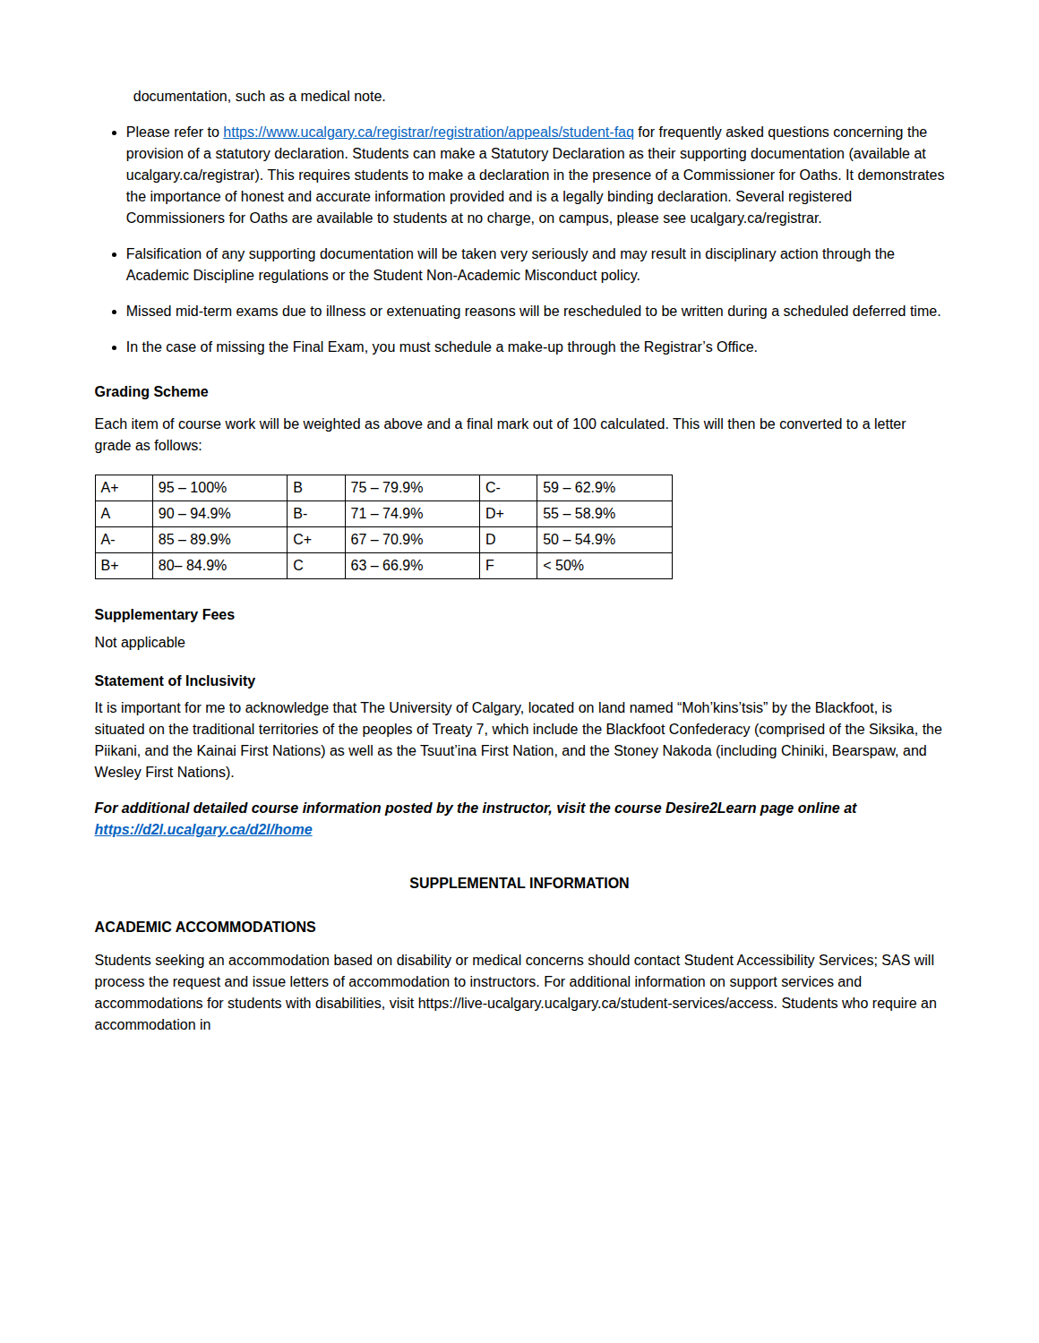documentation, such as a medical note.
Please refer to https://www.ucalgary.ca/registrar/registration/appeals/student-faq for frequently asked questions concerning the provision of a statutory declaration. Students can make a Statutory Declaration as their supporting documentation (available at ucalgary.ca/registrar). This requires students to make a declaration in the presence of a Commissioner for Oaths. It demonstrates the importance of honest and accurate information provided and is a legally binding declaration. Several registered Commissioners for Oaths are available to students at no charge, on campus, please see ucalgary.ca/registrar.
Falsification of any supporting documentation will be taken very seriously and may result in disciplinary action through the Academic Discipline regulations or the Student Non-Academic Misconduct policy.
Missed mid-term exams due to illness or extenuating reasons will be rescheduled to be written during a scheduled deferred time.
In the case of missing the Final Exam, you must schedule a make-up through the Registrar’s Office.
Grading Scheme
Each item of course work will be weighted as above and a final mark out of 100 calculated. This will then be converted to a letter grade as follows:
| A+ | 95 – 100% | B | 75 – 79.9% | C- | 59 – 62.9% |
| A | 90 – 94.9% | B- | 71 – 74.9% | D+ | 55 – 58.9% |
| A- | 85 – 89.9% | C+ | 67 – 70.9% | D | 50 – 54.9% |
| B+ | 80– 84.9% | C | 63 – 66.9% | F | < 50% |
Supplementary Fees
Not applicable
Statement of Inclusivity
It is important for me to acknowledge that The University of Calgary, located on land named “Moh’kins’tsis” by the Blackfoot, is situated on the traditional territories of the peoples of Treaty 7, which include the Blackfoot Confederacy (comprised of the Siksika, the Piikani, and the Kainai First Nations) as well as the Tsuut’ina First Nation, and the Stoney Nakoda (including Chiniki, Bearspaw, and Wesley First Nations).
For additional detailed course information posted by the instructor, visit the course Desire2Learn page online at https://d2l.ucalgary.ca/d2l/home
SUPPLEMENTAL INFORMATION
ACADEMIC ACCOMMODATIONS
Students seeking an accommodation based on disability or medical concerns should contact Student Accessibility Services; SAS will process the request and issue letters of accommodation to instructors. For additional information on support services and accommodations for students with disabilities, visit https://live-ucalgary.ucalgary.ca/student-services/access. Students who require an accommodation in